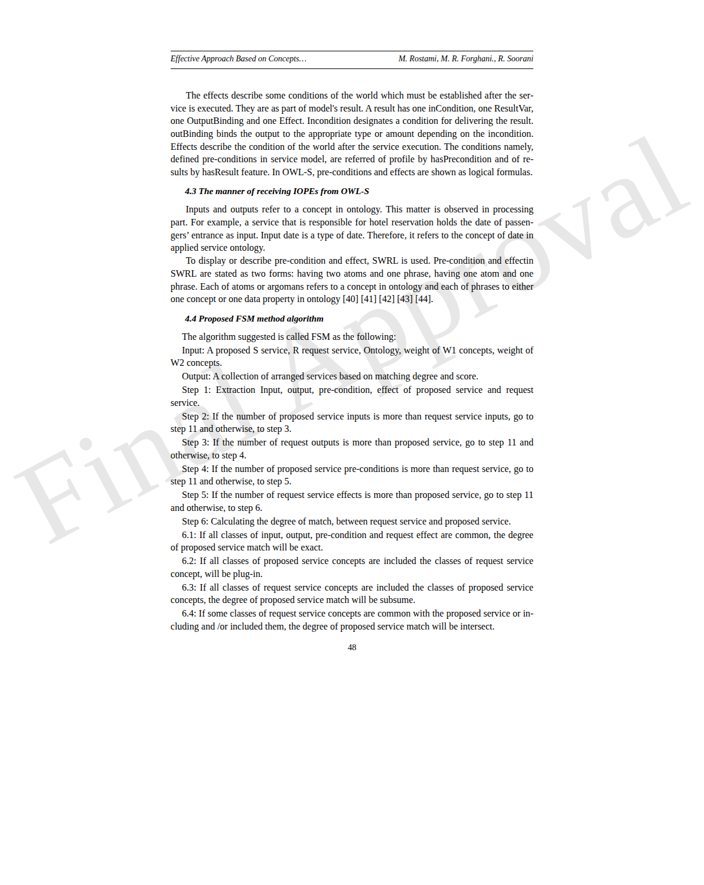Final Approval
Effective Approach Based on Concepts… M. Rostami, M. R. Forghani., R. Soorani
The effects describe some conditions of the world which must be established after the service is executed. They are as part of model's result. A result has one inCondition, one ResultVar, one OutputBinding and one Effect. Incondition designates a condition for delivering the result. outBinding binds the output to the appropriate type or amount depending on the incondition. Effects describe the condition of the world after the service execution. The conditions namely, defined pre-conditions in service model, are referred of profile by hasPrecondition and of results by hasResult feature. In OWL-S, pre-conditions and effects are shown as logical formulas.
4.3 The manner of receiving IOPEs from OWL-S
Inputs and outputs refer to a concept in ontology. This matter is observed in processing part. For example, a service that is responsible for hotel reservation holds the date of passengers’ entrance as input. Input date is a type of date. Therefore, it refers to the concept of date in applied service ontology.
To display or describe pre-condition and effect, SWRL is used. Pre-condition and effectin SWRL are stated as two forms: having two atoms and one phrase, having one atom and one phrase. Each of atoms or argomans refers to a concept in ontology and each of phrases to either one concept or one data property in ontology [40] [41] [42] [43] [44].
4.4 Proposed FSM method algorithm
The algorithm suggested is called FSM as the following:
Input: A proposed S service, R request service, Ontology, weight of W1 concepts, weight of W2 concepts.
Output: A collection of arranged services based on matching degree and score.
Step 1: Extraction Input, output, pre-condition, effect of proposed service and request service.
Step 2: If the number of proposed service inputs is more than request service inputs, go to step 11 and otherwise, to step 3.
Step 3: If the number of request outputs is more than proposed service, go to step 11 and otherwise, to step 4.
Step 4: If the number of proposed service pre-conditions is more than request service, go to step 11 and otherwise, to step 5.
Step 5: If the number of request service effects is more than proposed service, go to step 11 and otherwise, to step 6.
Step 6: Calculating the degree of match, between request service and proposed service.
6.1: If all classes of input, output, pre-condition and request effect are common, the degree of proposed service match will be exact.
6.2: If all classes of proposed service concepts are included the classes of request service concept, will be plug-in.
6.3: If all classes of request service concepts are included the classes of proposed service concepts, the degree of proposed service match will be subsume.
6.4: If some classes of request service concepts are common with the proposed service or including and /or included them, the degree of proposed service match will be intersect.
48